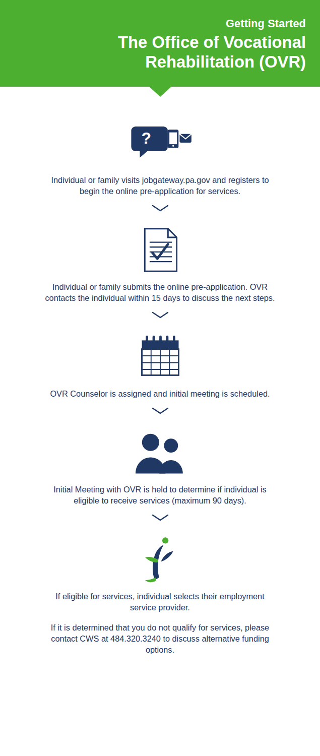Getting Started
The Office of Vocational
Rehabilitation (OVR)
?
Individual or family visits jobgateway.pa.gov and registers to begin the online pre-application for services.
Individual or family submits the online pre-application. OVR contacts the individual within 15 days to discuss the next steps.
OVR Counselor is assigned and initial meeting is scheduled.
Initial Meeting with OVR is held to determine if individual is eligible to receive services (maximum 90 days).
If eligible for services, individual selects their employment service provider.
If it is determined that you do not qualify for services, please contact CWS at 484.320.3240 to discuss alternative funding options.